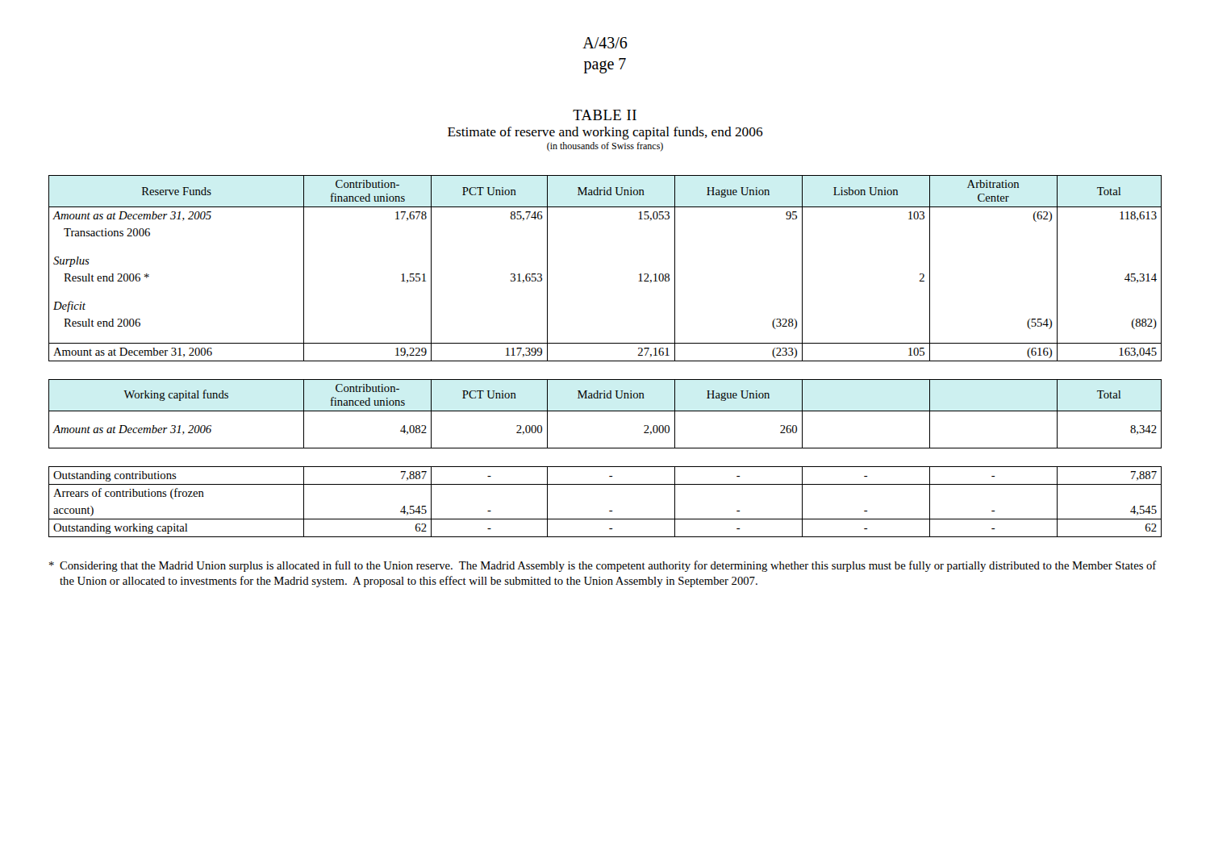A/43/6
page 7
TABLE II
Estimate of reserve and working capital funds, end 2006
(in thousands of Swiss francs)
| Reserve Funds | Contribution- financed unions | PCT Union | Madrid Union | Hague Union | Lisbon Union | Arbitration Center | Total |
| --- | --- | --- | --- | --- | --- | --- | --- |
| Amount as at December 31, 2005 | 17,678 | 85,746 | 15,053 | 95 | 103 | (62) | 118,613 |
| Transactions 2006 | | | | | | | |
| Surplus | | | | | | | |
| Result end 2006 * | 1,551 | 31,653 | 12,108 | | 2 | | 45,314 |
| Deficit | | | | | | | |
| Result end 2006 | | | | (328) | | (554) | (882) |
| Amount as at December 31, 2006 | 19,229 | 117,399 | 27,161 | (233) | 105 | (616) | 163,045 |
| Working capital funds | Contribution- financed unions | PCT Union | Madrid Union | Hague Union | | | Total |
| --- | --- | --- | --- | --- | --- | --- | --- |
| Amount as at December 31, 2006 | 4,082 | 2,000 | 2,000 | 260 | | | 8,342 |
| Outstanding contributions | 7,887 | - | - | - | - | - | 7,887 |
| Arrears of contributions (frozen | | | | | | | |
| account) | 4,545 | - | - | - | - | - | 4,545 |
| Outstanding working capital | 62 | - | - | - | - | - | 62 |
*Considering that the Madrid Union surplus is allocated in full to the Union reserve. The Madrid Assembly is the competent authority for determining whether this surplus must be fully or partially distributed to the Member States of the Union or allocated to investments for the Madrid system. A proposal to this effect will be submitted to the Union Assembly in September 2007.